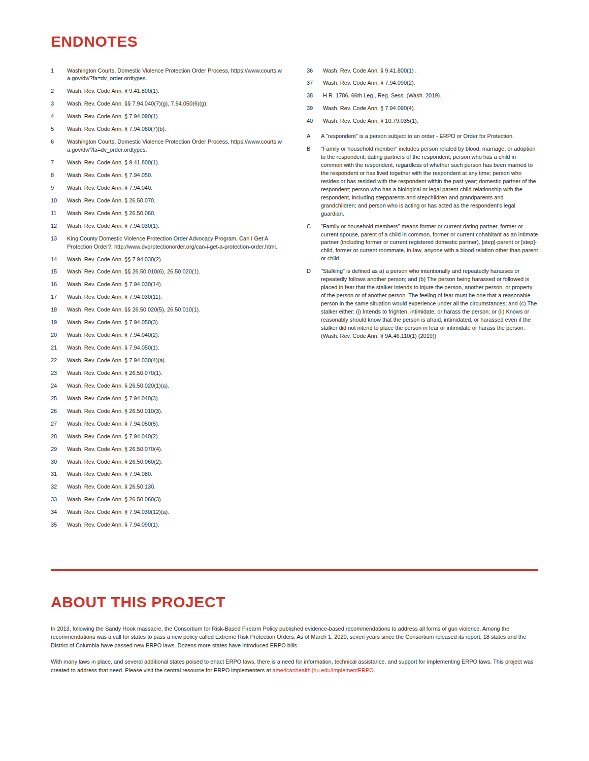Endnotes
1 Washington Courts, Domestic Violence Protection Order Process, https://www.courts.wa.gov/dv/?fa=dv_order.ordtypes.
2 Wash. Rev. Code Ann. § 9.41.800(1).
3 Wash. Rev. Code Ann. §§ 7.94.040(7)(g), 7.94.050(6)(g).
4 Wash. Rev. Code Ann. § 7.94.090(1).
5 Wash. Rev. Code Ann. § 7.94.060(7)(b).
6 Washington Courts, Domestic Violence Protection Order Process, https://www.courts.wa.gov/dv/?fa=dv_order.ordtypes.
7 Wash. Rev. Code Ann. § 9.41.800(1).
8 Wash. Rev. Code Ann. § 7.94.050.
9 Wash. Rev. Code Ann. § 7.94.040.
10 Wash. Rev. Code Ann. § 26.50.070.
11 Wash. Rev. Code Ann. § 26.50.060.
12 Wash. Rev. Code Ann. § 7.94.030(1).
13 King County Domestic Violence Protection Order Advocacy Program, Can I Get A Protection Order?, http://www.dvprotectionorder.org/can-i-get-a-protection-order.html.
14 Wash. Rev. Code Ann. §§ 7.94.030(2).
15 Wash. Rev. Code Ann. §§ 26.50.010(6), 26.50.020(1).
16 Wash. Rev. Code Ann. § 7.94.030(14).
17 Wash. Rev. Code Ann. § 7.94.030(11).
18 Wash. Rev. Code Ann. §§ 26.50.020(5), 26.50.010(1).
19 Wash. Rev. Code Ann. § 7.94.050(3).
20 Wash. Rev. Code Ann. § 7.94.040(2).
21 Wash. Rev. Code Ann. § 7.94.050(1).
22 Wash. Rev. Code Ann. § 7.94.030(4)(a).
23 Wash. Rev. Code Ann. § 26.50.070(1).
24 Wash. Rev. Code Ann. § 26.50.020(1)(a).
25 Wash. Rev. Code Ann. § 7.94.040(3).
26 Wash. Rev. Code Ann. § 26.50.010(3).
27 Wash. Rev. Code Ann. § 7.94.050(5).
28 Wash. Rev. Code Ann. § 7.94.040(2).
29 Wash. Rev. Code Ann. § 26.50.070(4).
30 Wash. Rev. Code Ann. § 26.50.060(2).
31 Wash. Rev. Code Ann. § 7.94.080.
32 Wash. Rev. Code Ann. § 26.50.130.
33 Wash. Rev. Code Ann. § 26.50.060(3).
34 Wash. Rev. Code Ann. § 7.94.030(12)(a).
35 Wash. Rev. Code Ann. § 7.94.090(1).
36 Wash. Rev. Code Ann. § 9.41.800(1) .
37 Wash. Rev. Code Ann. § 7.94.090(2).
38 H.R. 1786, 66th Leg., Reg. Sess. (Wash. 2019).
39 Wash. Rev. Code Ann. § 7.94.090(4).
40 Wash. Rev. Code Ann. § 10.79.035(1).
AA "respondent" is a person subject to an order - ERPO or Order for Protection.
B"Family or household member" includes person related by blood, marriage, or adoption to the respondent; dating partners of the respondent; person who has a child in common with the respondent, regardless of whether such person has been married to the respondent or has lived together with the respondent at any time; person who resides or has resided with the respondent within the past year; domestic partner of the respondent; person who has a biological or legal parent-child relationship with the respondent, including stepparents and stepchildren and grandparents and grandchildren; and person who is acting or has acted as the respondent's legal guardian.
C"Family or household members" means former or current dating partner, former or current spouse, parent of a child in common, former or current cohabitant as an intimate partner (including former or current registered domestic partner), [step]-parent or [step]-child, former or current roommate, in-law, anyone with a blood relation other than parent or child.
D"Stalking" is defined as a) a person who intentionally and repeatedly harasses or repeatedly follows another person; and (b) The person being harassed or followed is placed in fear that the stalker intends to injure the person, another person, or property of the person or of another person. The feeling of fear must be one that a reasonable person in the same situation would experience under all the circumstances; and (c) The stalker either: (i) Intends to frighten, intimidate, or harass the person; or (ii) Knows or reasonably should know that the person is afraid, intimidated, or harassed even if the stalker did not intend to place the person in fear or intimidate or harass the person. (Wash. Rev. Code Ann. § 9A.46.110(1) (2019))
About This Project
In 2013, following the Sandy Hook massacre, the Consortium for Risk-Based Firearm Policy published evidence-based recommendations to address all forms of gun violence. Among the recommendations was a call for states to pass a new policy called Extreme Risk Protection Orders. As of March 1, 2020, seven years since the Consortium released its report, 18 states and the District of Columbia have passed new ERPO laws. Dozens more states have introduced ERPO bills.
With many laws in place, and several additional states poised to enact ERPO laws, there is a need for information, technical assistance, and support for implementing ERPO laws. This project was created to address that need. Please visit the central resource for ERPO implementers at americanhealth.jhu.edu/implementERPO.